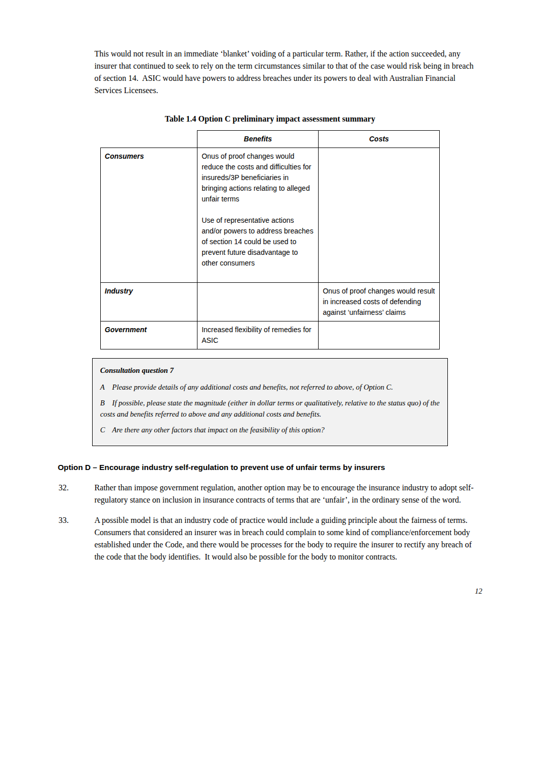This would not result in an immediate ‘blanket’ voiding of a particular term. Rather, if the action succeeded, any insurer that continued to seek to rely on the term circumstances similar to that of the case would risk being in breach of section 14. ASIC would have powers to address breaches under its powers to deal with Australian Financial Services Licensees.
Table 1.4 Option C preliminary impact assessment summary
| | Benefits | Costs |
| --- | --- | --- |
| Consumers | Onus of proof changes would reduce the costs and difficulties for insureds/3P beneficiaries in bringing actions relating to alleged unfair terms Use of representative actions and/or powers to address breaches of section 14 could be used to prevent future disadvantage to other consumers | |
| Industry | | Onus of proof changes would result in increased costs of defending against ‘unfairness’ claims |
| Government | Increased flexibility of remedies for ASIC | |
Consultation question 7
APlease provide details of any additional costs and benefits, not referred to above, of Option C.
BIf possible, please state the magnitude (either in dollar terms or qualitatively, relative to the status quo) of the costs and benefits referred to above and any additional costs and benefits.
CAre there any other factors that impact on the feasibility of this option?
Option D – Encourage industry self-regulation to prevent use of unfair terms by insurers
32. Rather than impose government regulation, another option may be to encourage the insurance industry to adopt self-regulatory stance on inclusion in insurance contracts of terms that are ‘unfair’, in the ordinary sense of the word.
33. A possible model is that an industry code of practice would include a guiding principle about the fairness of terms. Consumers that considered an insurer was in breach could complain to some kind of compliance/enforcement body established under the Code, and there would be processes for the body to require the insurer to rectify any breach of the code that the body identifies. It would also be possible for the body to monitor contracts.
12